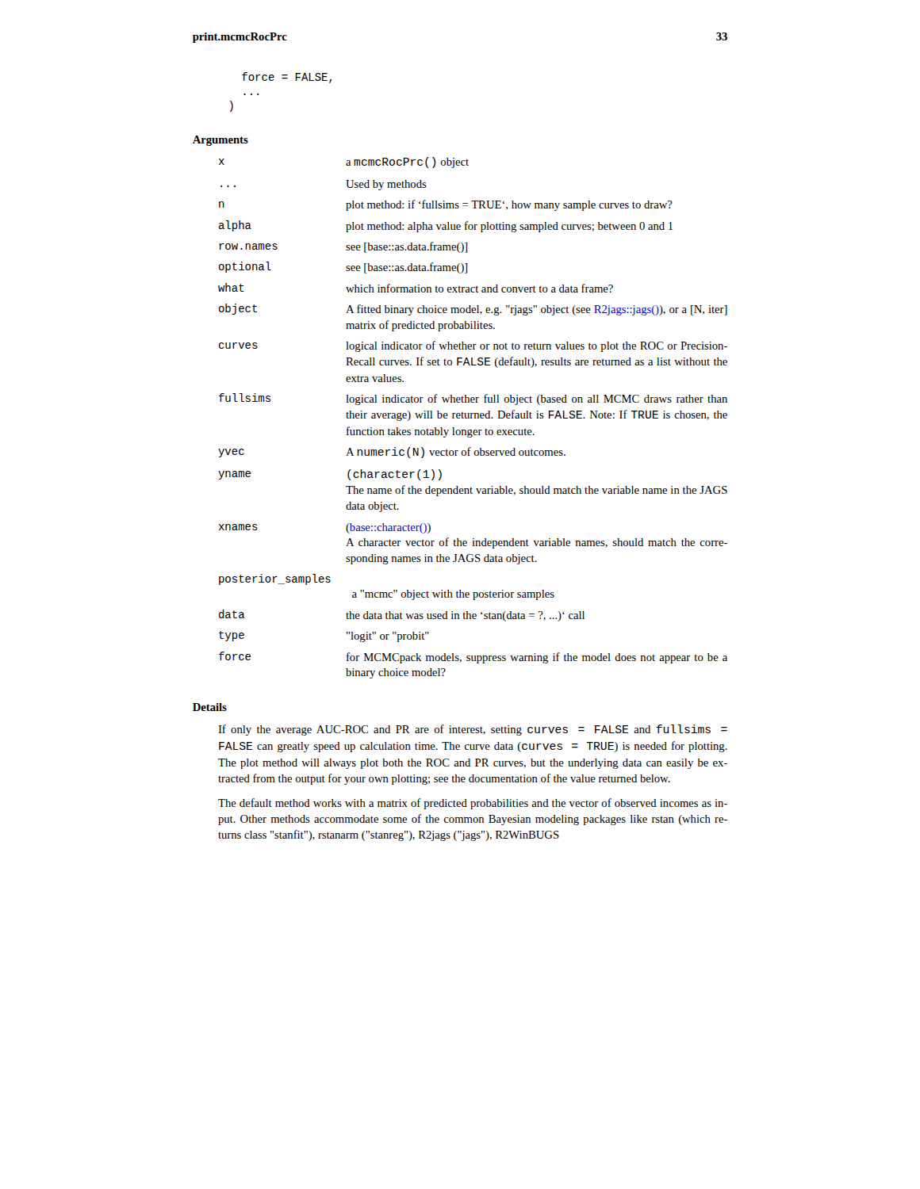print.mcmcRocPrc 33
  force = FALSE,
  ...
)
Arguments
x
a mcmcRocPrc() object
...
Used by methods
n
plot method: if ‘fullsims = TRUE‘, how many sample curves to draw?
alpha
plot method: alpha value for plotting sampled curves; between 0 and 1
row.names
see [base::as.data.frame()]
optional
see [base::as.data.frame()]
what
which information to extract and convert to a data frame?
object
A fitted binary choice model, e.g. "rjags" object (see R2jags::jags()), or a [N, iter] matrix of predicted probabilites.
curves
logical indicator of whether or not to return values to plot the ROC or Precision-Recall curves. If set to FALSE (default), results are returned as a list without the extra values.
fullsims
logical indicator of whether full object (based on all MCMC draws rather than their average) will be returned. Default is FALSE. Note: If TRUE is chosen, the function takes notably longer to execute.
yvec
A numeric(N) vector of observed outcomes.
yname
(character(1))
The name of the dependent variable, should match the variable name in the JAGS data object.
xnames
(base::character())
A character vector of the independent variable names, should match the corresponding names in the JAGS data object.
posterior_samples
a "mcmc" object with the posterior samples
data
the data that was used in the ‘stan(data = ?, ...)‘ call
type
"logit" or "probit"
force
for MCMCpack models, suppress warning if the model does not appear to be a binary choice model?
Details
If only the average AUC-ROC and PR are of interest, setting curves = FALSE and fullsims = FALSE can greatly speed up calculation time. The curve data (curves = TRUE) is needed for plotting. The plot method will always plot both the ROC and PR curves, but the underlying data can easily be extracted from the output for your own plotting; see the documentation of the value returned below.
The default method works with a matrix of predicted probabilities and the vector of observed incomes as input. Other methods accommodate some of the common Bayesian modeling packages like rstan (which returns class "stanfit"), rstanarm ("stanreg"), R2jags ("jags"), R2WinBUGS